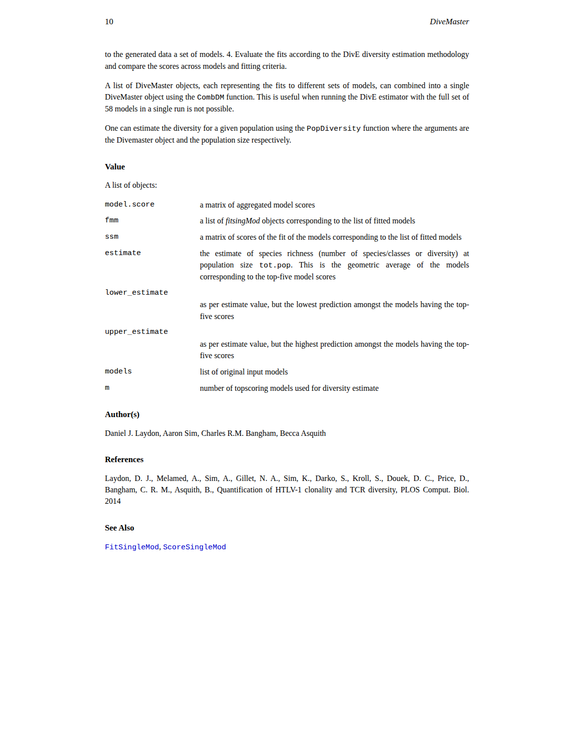10 DiveMaster
to the generated data a set of models. 4. Evaluate the fits according to the DivE diversity estimation methodology and compare the scores across models and fitting criteria.
A list of DiveMaster objects, each representing the fits to different sets of models, can combined into a single DiveMaster object using the CombDM function. This is useful when running the DivE estimator with the full set of 58 models in a single run is not possible.
One can estimate the diversity for a given population using the PopDiversity function where the arguments are the Divemaster object and the population size respectively.
Value
A list of objects:
model.score
a matrix of aggregated model scores
fmm
a list of fitsingMod objects corresponding to the list of fitted models
ssm
a matrix of scores of the fit of the models corresponding to the list of fitted models
estimate
the estimate of species richness (number of species/classes or diversity) at population size tot.pop. This is the geometric average of the models corresponding to the top-five model scores
lower_estimate
as per estimate value, but the lowest prediction amongst the models having the top-five scores
upper_estimate
as per estimate value, but the highest prediction amongst the models having the top-five scores
models
list of original input models
m
number of topscoring models used for diversity estimate
Author(s)
Daniel J. Laydon, Aaron Sim, Charles R.M. Bangham, Becca Asquith
References
Laydon, D. J., Melamed, A., Sim, A., Gillet, N. A., Sim, K., Darko, S., Kroll, S., Douek, D. C., Price, D., Bangham, C. R. M., Asquith, B., Quantification of HTLV-1 clonality and TCR diversity, PLOS Comput. Biol. 2014
See Also
FitSingleMod, ScoreSingleMod